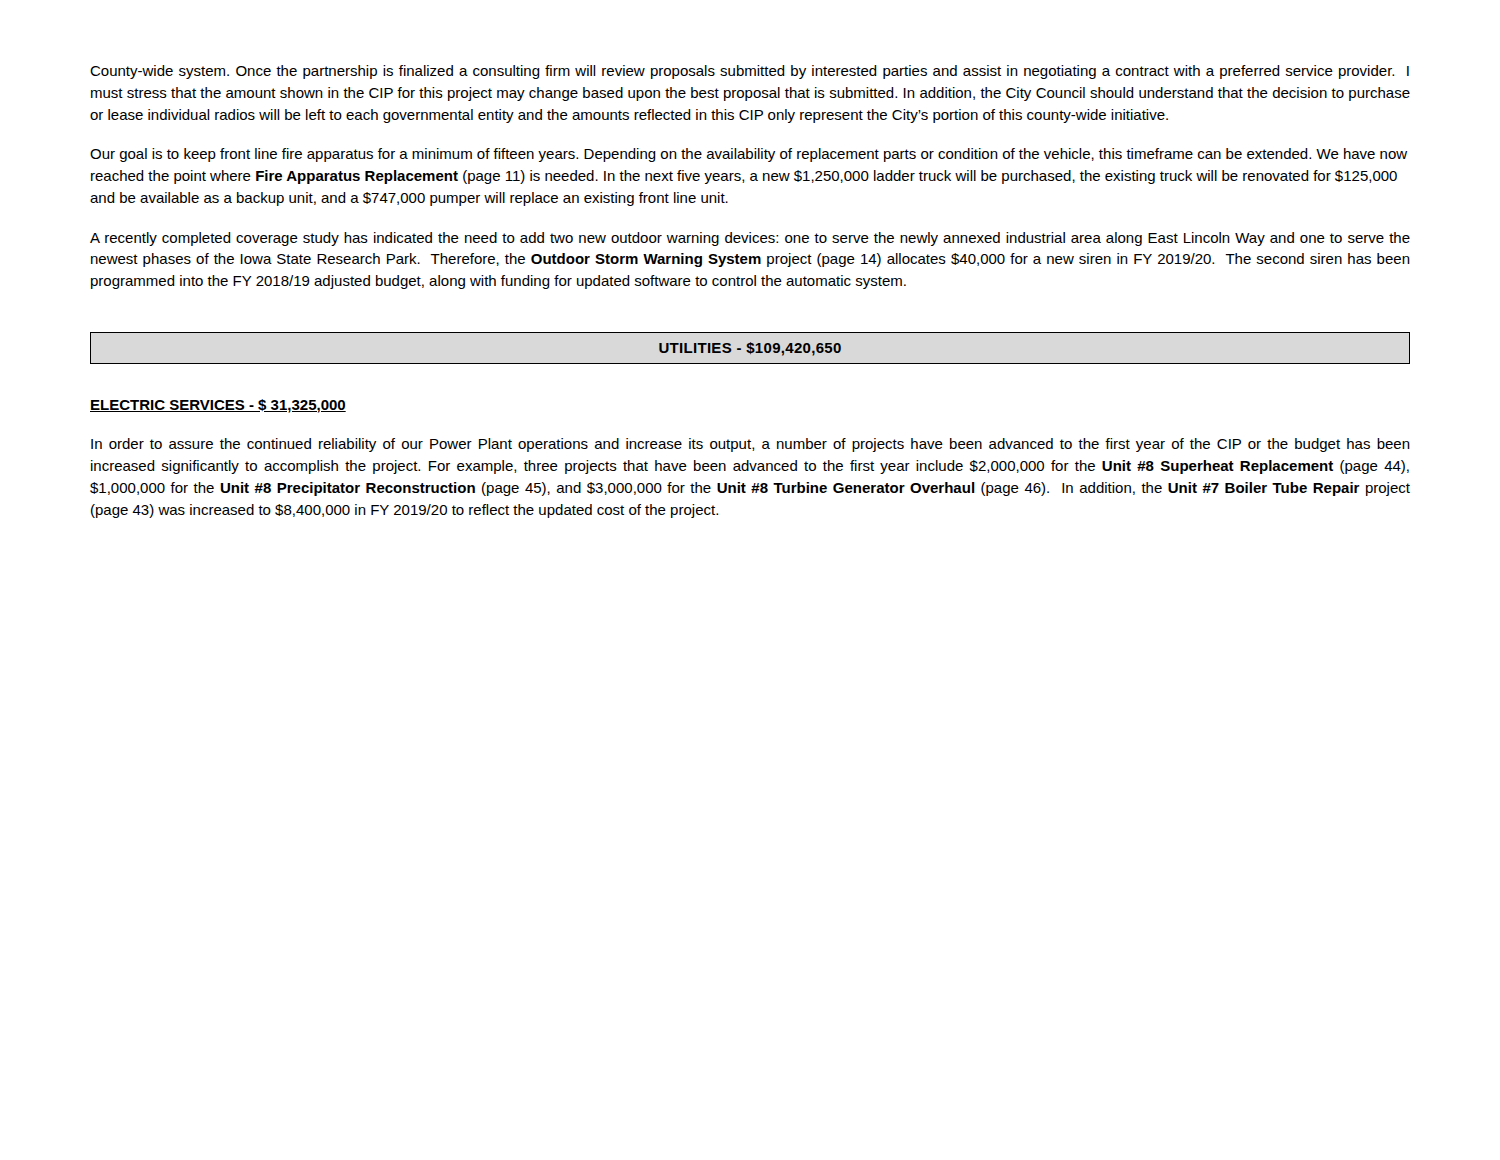County-wide system. Once the partnership is finalized a consulting firm will review proposals submitted by interested parties and assist in negotiating a contract with a preferred service provider. I must stress that the amount shown in the CIP for this project may change based upon the best proposal that is submitted. In addition, the City Council should understand that the decision to purchase or lease individual radios will be left to each governmental entity and the amounts reflected in this CIP only represent the City’s portion of this county-wide initiative.
Our goal is to keep front line fire apparatus for a minimum of fifteen years. Depending on the availability of replacement parts or condition of the vehicle, this timeframe can be extended. We have now reached the point where Fire Apparatus Replacement (page 11) is needed. In the next five years, a new $1,250,000 ladder truck will be purchased, the existing truck will be renovated for $125,000 and be available as a backup unit, and a $747,000 pumper will replace an existing front line unit.
A recently completed coverage study has indicated the need to add two new outdoor warning devices: one to serve the newly annexed industrial area along East Lincoln Way and one to serve the newest phases of the Iowa State Research Park. Therefore, the Outdoor Storm Warning System project (page 14) allocates $40,000 for a new siren in FY 2019/20. The second siren has been programmed into the FY 2018/19 adjusted budget, along with funding for updated software to control the automatic system.
UTILITIES - $109,420,650
ELECTRIC SERVICES - $ 31,325,000
In order to assure the continued reliability of our Power Plant operations and increase its output, a number of projects have been advanced to the first year of the CIP or the budget has been increased significantly to accomplish the project. For example, three projects that have been advanced to the first year include $2,000,000 for the Unit #8 Superheat Replacement (page 44), $1,000,000 for the Unit #8 Precipitator Reconstruction (page 45), and $3,000,000 for the Unit #8 Turbine Generator Overhaul (page 46). In addition, the Unit #7 Boiler Tube Repair project (page 43) was increased to $8,400,000 in FY 2019/20 to reflect the updated cost of the project.